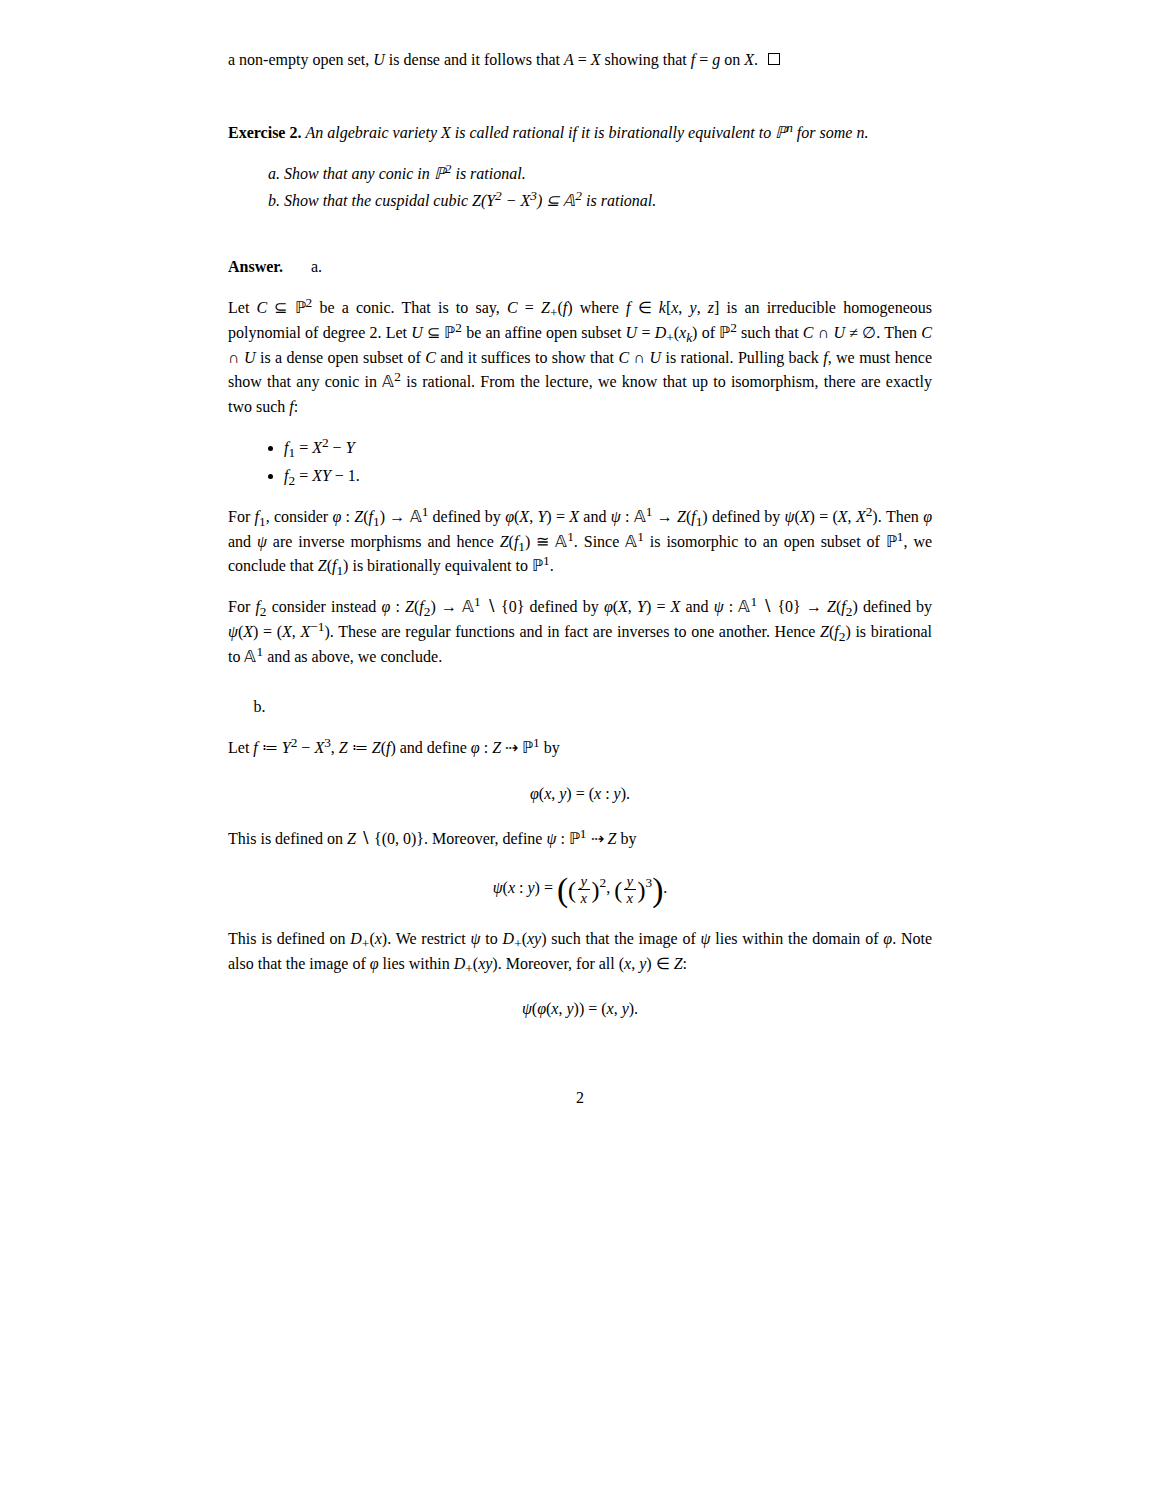a non-empty open set, U is dense and it follows that A = X showing that f = g on X.
Exercise 2. An algebraic variety X is called rational if it is birationally equivalent to ℙn for some n.
a. Show that any conic in ℙ2 is rational.
b. Show that the cuspidal cubic Z(Y2 − X3) ⊆ 𝔸2 is rational.
Answer. a.
Let C ⊆ ℙ2 be a conic. That is to say, C = Z+(f) where f ∈ k[x, y, z] is an irreducible homogeneous polynomial of degree 2. Let U ⊆ ℙ2 be an affine open subset U = D+(xk) of ℙ2 such that C ∩ U ≠ ∅. Then C ∩ U is a dense open subset of C and it suffices to show that C ∩ U is rational. Pulling back f, we must hence show that any conic in 𝔸2 is rational. From the lecture, we know that up to isomorphism, there are exactly two such f:
f1 = X2 − Y
f2 = XY − 1.
For f1, consider φ : Z(f1) → 𝔸1 defined by φ(X, Y) = X and ψ : 𝔸1 → Z(f1) defined by ψ(X) = (X, X2). Then φ and ψ are inverse morphisms and hence Z(f1) ≅ 𝔸1. Since 𝔸1 is isomorphic to an open subset of ℙ1, we conclude that Z(f1) is birationally equivalent to ℙ1.
For f2 consider instead φ : Z(f2) → 𝔸1 ∖ {0} defined by φ(X, Y) = X and ψ : 𝔸1 ∖ {0} → Z(f2) defined by ψ(X) = (X, X−1). These are regular functions and in fact are inverses to one another. Hence Z(f2) is birational to 𝔸1 and as above, we conclude.
b.
Let f ≔ Y2 − X3, Z ≔ Z(f) and define φ : Z ⇢ ℙ1 by
φ(x, y) = (x : y).
This is defined on Z ∖ {(0, 0)}. Moreover, define ψ : ℙ1 ⇢ Z by
ψ(x : y) = ((yx)2, (yx)3).
This is defined on D+(x). We restrict ψ to D+(xy) such that the image of ψ lies within the domain of φ. Note also that the image of φ lies within D+(xy). Moreover, for all (x, y) ∈ Z:
ψ(φ(x, y)) = (x, y).
2